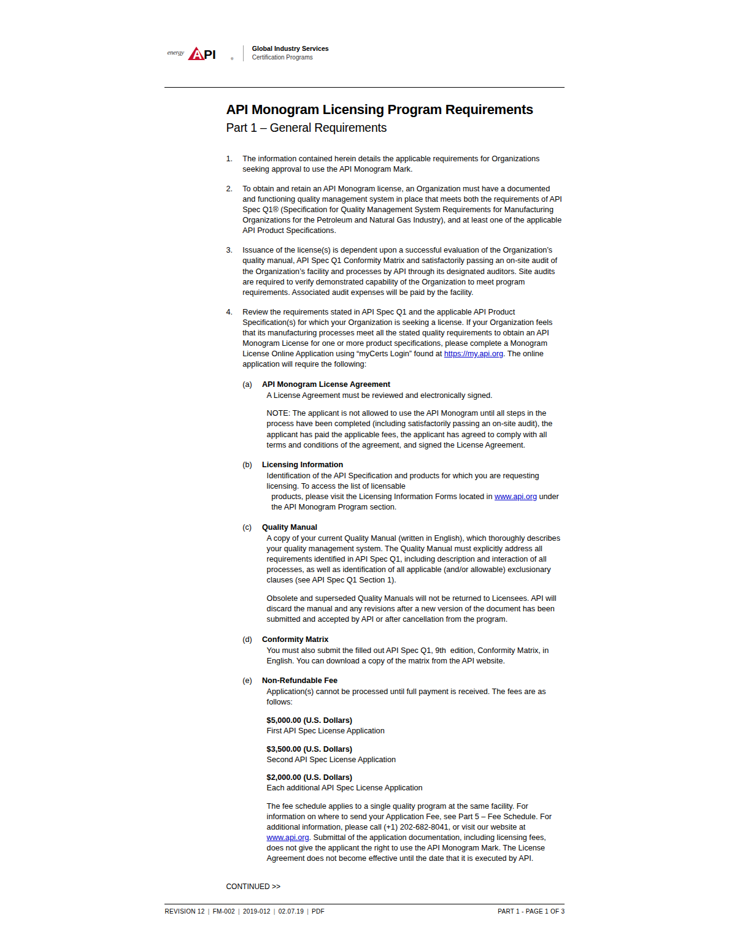energy A PI ®
Global Industry Services
Certification Programs
API Monogram Licensing Program Requirements
Part 1 – General Requirements
The information contained herein details the applicable requirements for Organizations seeking approval to use the API Monogram Mark.
To obtain and retain an API Monogram license, an Organization must have a documented and functioning quality management system in place that meets both the requirements of API Spec Q1® (Specification for Quality Management System Requirements for Manufacturing Organizations for the Petroleum and Natural Gas Industry), and at least one of the applicable API Product Specifications.
Issuance of the license(s) is dependent upon a successful evaluation of the Organization’s quality manual, API Spec Q1 Conformity Matrix and satisfactorily passing an on-site audit of the Organization’s facility and processes by API through its designated auditors. Site audits are required to verify demonstrated capability of the Organization to meet program requirements. Associated audit expenses will be paid by the facility.
Review the requirements stated in API Spec Q1 and the applicable API Product Specification(s) for which your Organization is seeking a license. If your Organization feels that its manufacturing processes meet all the stated quality requirements to obtain an API Monogram License for one or more product specifications, please complete a Monogram License Online Application using “myCerts Login” found at https://my.api.org. The online application will require the following:
API Monogram License Agreement
A License Agreement must be reviewed and electronically signed.
NOTE: The applicant is not allowed to use the API Monogram until all steps in the process have been completed (including satisfactorily passing an on-site audit), the applicant has paid the applicable fees, the applicant has agreed to comply with all terms and conditions of the agreement, and signed the License Agreement.
Licensing Information
Identification of the API Specification and products for which you are requesting licensing. To access the list of licensable
products, please visit the Licensing Information Forms located in www.api.org under the API Monogram Program section.
Quality Manual
A copy of your current Quality Manual (written in English), which thoroughly describes your quality management system. The Quality Manual must explicitly address all requirements identified in API Spec Q1, including description and interaction of all processes, as well as identification of all applicable (and/or allowable) exclusionary clauses (see API Spec Q1 Section 1).
Obsolete and superseded Quality Manuals will not be returned to Licensees. API will discard the manual and any revisions after a new version of the document has been submitted and accepted by API or after cancellation from the program.
Conformity Matrix
You must also submit the filled out API Spec Q1, 9th edition, Conformity Matrix, in English. You can download a copy of the matrix from the API website.
Non-Refundable Fee
Application(s) cannot be processed until full payment is received. The fees are as follows:
$5,000.00 (U.S. Dollars)
First API Spec License Application
$3,500.00 (U.S. Dollars)
Second API Spec License Application
$2,000.00 (U.S. Dollars)
Each additional API Spec License Application
The fee schedule applies to a single quality program at the same facility. For information on where to send your Application Fee, see Part 5 – Fee Schedule. For additional information, please call (+1) 202-682-8041, or visit our website at www.api.org. Submittal of the application documentation, including licensing fees, does not give the applicant the right to use the API Monogram Mark. The License Agreement does not become effective until the date that it is executed by API.
CONTINUED >>
REVISION 12 | FM-002 | 2019-012 | 02.07.19 | PDF
PART 1 - PAGE 1 OF 3